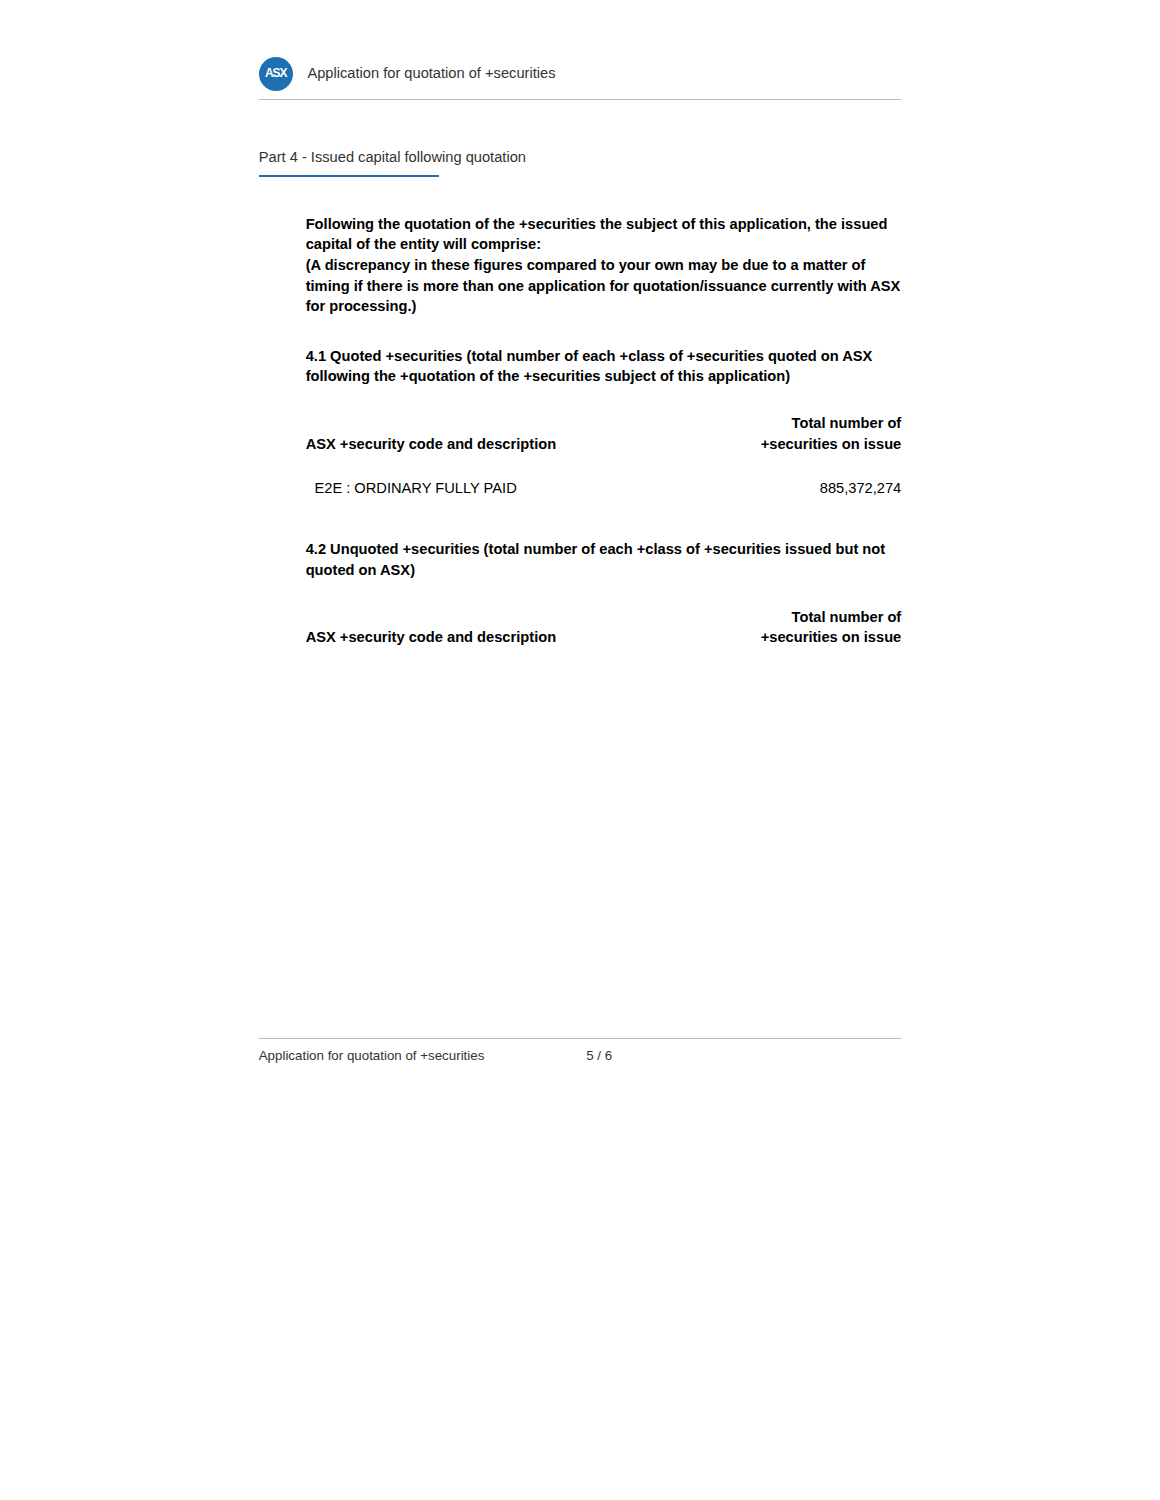ASX
Application for quotation of +securities
Part 4 - Issued capital following quotation
Following the quotation of the +securities the subject of this application, the issued capital of the entity will comprise:
(A discrepancy in these figures compared to your own may be due to a matter of timing if there is more than one application for quotation/issuance currently with ASX for processing.)
4.1 Quoted +securities (total number of each +class of +securities quoted on ASX following the +quotation of the +securities subject of this application)
| ASX +security code and description | Total number of +securities on issue |
| --- | --- |
| E2E : ORDINARY FULLY PAID | 885,372,274 |
4.2 Unquoted +securities (total number of each +class of +securities issued but not quoted on ASX)
| ASX +security code and description | Total number of +securities on issue |
| --- | --- |
Application for quotation of +securities
5 / 6